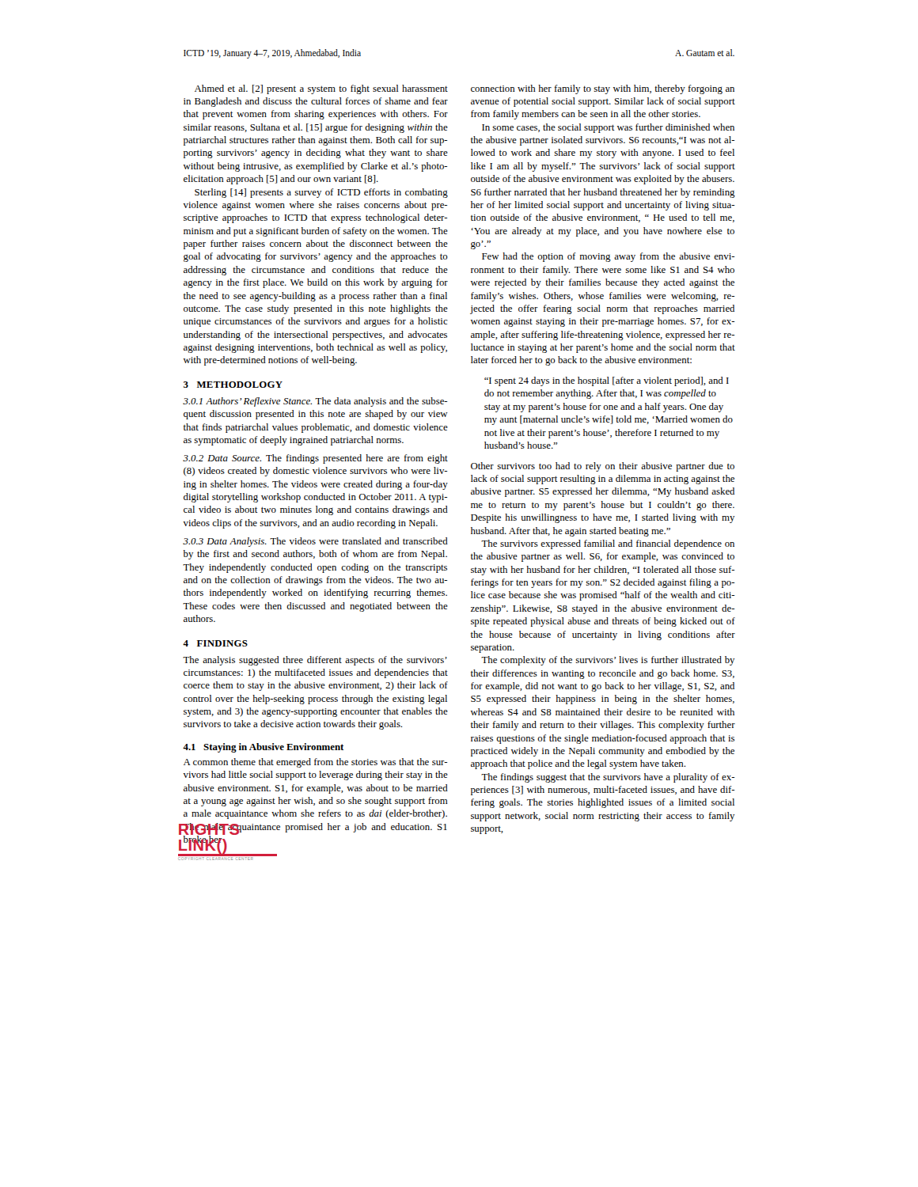ICTD ’19, January 4–7, 2019, Ahmedabad, India
A. Gautam et al.
Ahmed et al. [2] present a system to fight sexual harassment in Bangladesh and discuss the cultural forces of shame and fear that prevent women from sharing experiences with others. For similar reasons, Sultana et al. [15] argue for designing within the patriarchal structures rather than against them. Both call for supporting survivors’ agency in deciding what they want to share without being intrusive, as exemplified by Clarke et al.’s photo-elicitation approach [5] and our own variant [8].
Sterling [14] presents a survey of ICTD efforts in combating violence against women where she raises concerns about prescriptive approaches to ICTD that express technological determinism and put a significant burden of safety on the women. The paper further raises concern about the disconnect between the goal of advocating for survivors’ agency and the approaches to addressing the circumstance and conditions that reduce the agency in the first place. We build on this work by arguing for the need to see agency-building as a process rather than a final outcome. The case study presented in this note highlights the unique circumstances of the survivors and argues for a holistic understanding of the intersectional perspectives, and advocates against designing interventions, both technical as well as policy, with pre-determined notions of well-being.
3 Methodology
3.0.1 Authors’ Reflexive Stance. The data analysis and the subsequent discussion presented in this note are shaped by our view that finds patriarchal values problematic, and domestic violence as symptomatic of deeply ingrained patriarchal norms.
3.0.2 Data Source. The findings presented here are from eight (8) videos created by domestic violence survivors who were living in shelter homes. The videos were created during a four-day digital storytelling workshop conducted in October 2011. A typical video is about two minutes long and contains drawings and videos clips of the survivors, and an audio recording in Nepali.
3.0.3 Data Analysis. The videos were translated and transcribed by the first and second authors, both of whom are from Nepal. They independently conducted open coding on the transcripts and on the collection of drawings from the videos. The two authors independently worked on identifying recurring themes. These codes were then discussed and negotiated between the authors.
4 Findings
The analysis suggested three different aspects of the survivors’ circumstances: 1) the multifaceted issues and dependencies that coerce them to stay in the abusive environment, 2) their lack of control over the help-seeking process through the existing legal system, and 3) the agency-supporting encounter that enables the survivors to take a decisive action towards their goals.
4.1 Staying in Abusive Environment
A common theme that emerged from the stories was that the survivors had little social support to leverage during their stay in the abusive environment. S1, for example, was about to be married at a young age against her wish, and so she sought support from a male acquaintance whom she refers to as dai (elder-brother). The male acquaintance promised her a job and education. S1 broke her
connection with her family to stay with him, thereby forgoing an avenue of potential social support. Similar lack of social support from family members can be seen in all the other stories.
In some cases, the social support was further diminished when the abusive partner isolated survivors. S6 recounts,“I was not allowed to work and share my story with anyone. I used to feel like I am all by myself.” The survivors’ lack of social support outside of the abusive environment was exploited by the abusers. S6 further narrated that her husband threatened her by reminding her of her limited social support and uncertainty of living situation outside of the abusive environment, “ He used to tell me, ‘You are already at my place, and you have nowhere else to go’.”
Few had the option of moving away from the abusive environment to their family. There were some like S1 and S4 who were rejected by their families because they acted against the family’s wishes. Others, whose families were welcoming, rejected the offer fearing social norm that reproaches married women against staying in their pre-marriage homes. S7, for example, after suffering life-threatening violence, expressed her reluctance in staying at her parent’s home and the social norm that later forced her to go back to the abusive environment:
“I spent 24 days in the hospital [after a violent period], and I do not remember anything. After that, I was compelled to stay at my parent’s house for one and a half years. One day my aunt [maternal uncle’s wife] told me, ‘Married women do not live at their parent’s house’, therefore I returned to my husband’s house.”
Other survivors too had to rely on their abusive partner due to lack of social support resulting in a dilemma in acting against the abusive partner. S5 expressed her dilemma, “My husband asked me to return to my parent’s house but I couldn’t go there. Despite his unwillingness to have me, I started living with my husband. After that, he again started beating me.”
The survivors expressed familial and financial dependence on the abusive partner as well. S6, for example, was convinced to stay with her husband for her children, “I tolerated all those sufferings for ten years for my son.” S2 decided against filing a police case because she was promised “half of the wealth and citizenship”. Likewise, S8 stayed in the abusive environment despite repeated physical abuse and threats of being kicked out of the house because of uncertainty in living conditions after separation.
The complexity of the survivors’ lives is further illustrated by their differences in wanting to reconcile and go back home. S3, for example, did not want to go back to her village, S1, S2, and S5 expressed their happiness in being in the shelter homes, whereas S4 and S8 maintained their desire to be reunited with their family and return to their villages. This complexity further raises questions of the single mediation-focused approach that is practiced widely in the Nepali community and embodied by the approach that police and the legal system have taken.
The findings suggest that the survivors have a plurality of experiences [3] with numerous, multi-faceted issues, and have differing goals. The stories highlighted issues of a limited social support network, social norm restricting their access to family support,
RIGHTS LINK()
Copyright Clearance Center